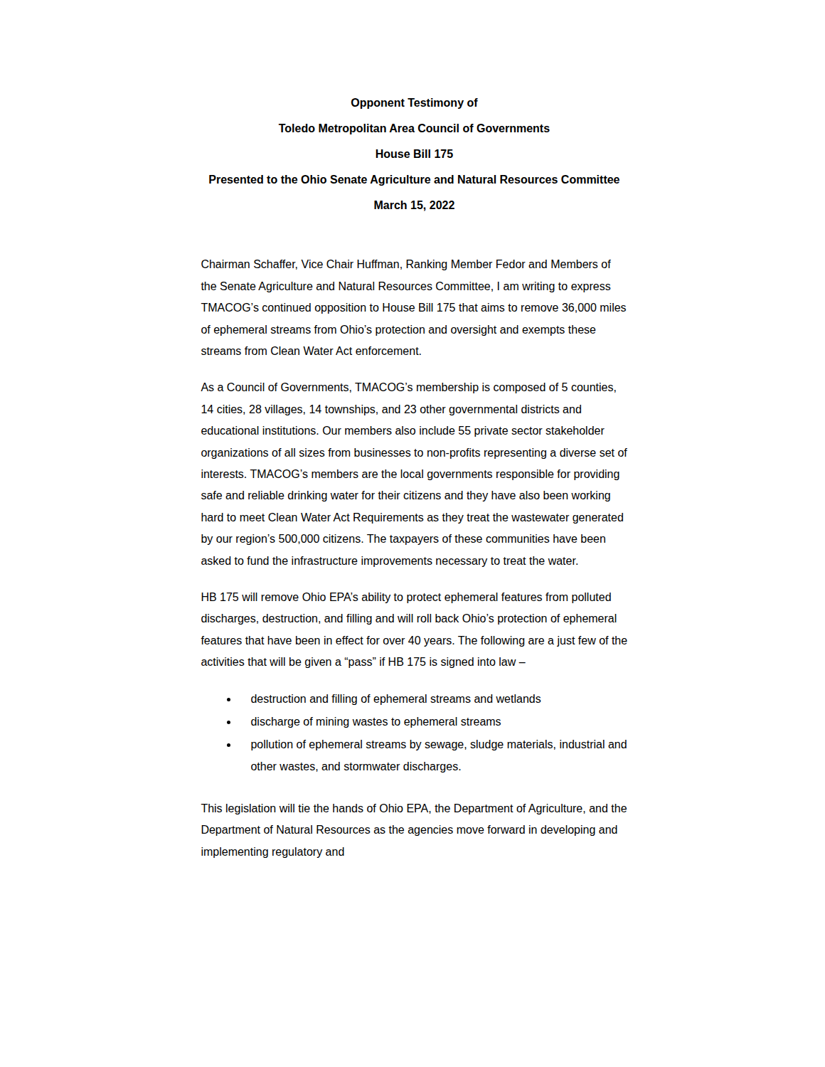Opponent Testimony of
Toledo Metropolitan Area Council of Governments
House Bill 175
Presented to the Ohio Senate Agriculture and Natural Resources Committee
March 15, 2022
Chairman Schaffer, Vice Chair Huffman, Ranking Member Fedor and Members of the Senate Agriculture and Natural Resources Committee, I am writing to express TMACOG’s continued opposition to House Bill 175 that aims to remove 36,000 miles of ephemeral streams from Ohio’s protection and oversight and exempts these streams from Clean Water Act enforcement.
As a Council of Governments, TMACOG’s membership is composed of 5 counties, 14 cities, 28 villages, 14 townships, and 23 other governmental districts and educational institutions. Our members also include 55 private sector stakeholder organizations of all sizes from businesses to non-profits representing a diverse set of interests. TMACOG’s members are the local governments responsible for providing safe and reliable drinking water for their citizens and they have also been working hard to meet Clean Water Act Requirements as they treat the wastewater generated by our region’s 500,000 citizens. The taxpayers of these communities have been asked to fund the infrastructure improvements necessary to treat the water.
HB 175 will remove Ohio EPA’s ability to protect ephemeral features from polluted discharges, destruction, and filling and will roll back Ohio’s protection of ephemeral features that have been in effect for over 40 years. The following are a just few of the activities that will be given a “pass” if HB 175 is signed into law –
destruction and filling of ephemeral streams and wetlands
discharge of mining wastes to ephemeral streams
pollution of ephemeral streams by sewage, sludge materials, industrial and other wastes, and stormwater discharges.
This legislation will tie the hands of Ohio EPA, the Department of Agriculture, and the Department of Natural Resources as the agencies move forward in developing and implementing regulatory and